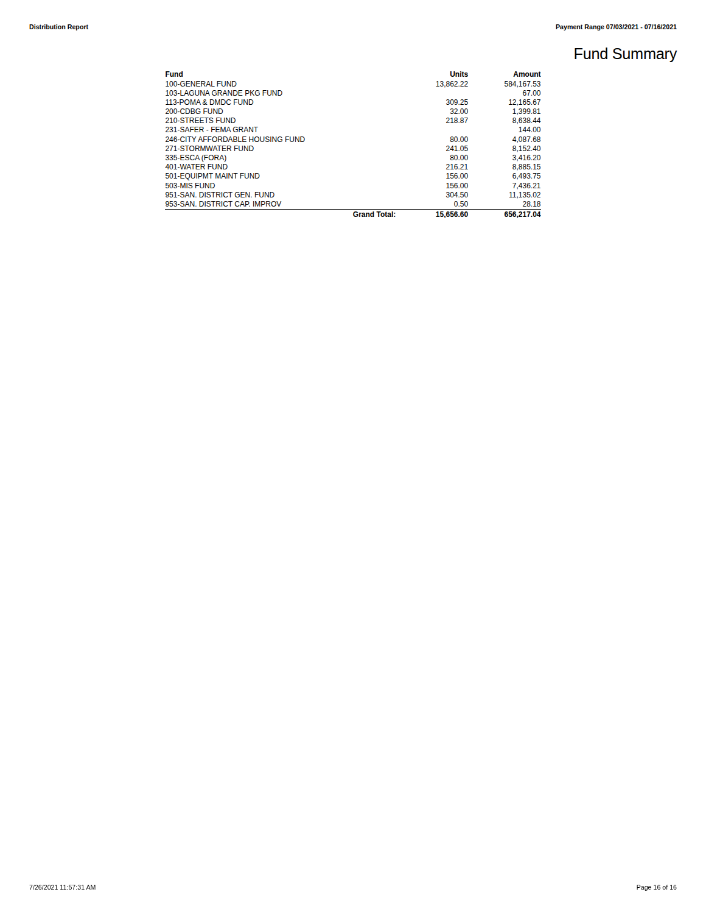Distribution Report Payment Range 07/03/2021 - 07/16/2021
Fund Summary
| Fund | Units | Amount |
| --- | --- | --- |
| 100-GENERAL FUND | 13,862.22 | 584,167.53 |
| 103-LAGUNA GRANDE PKG FUND | | 67.00 |
| 113-POMA & DMDC FUND | 309.25 | 12,165.67 |
| 200-CDBG FUND | 32.00 | 1,399.81 |
| 210-STREETS FUND | 218.87 | 8,638.44 |
| 231-SAFER - FEMA GRANT | | 144.00 |
| 246-CITY AFFORDABLE HOUSING FUND | 80.00 | 4,087.68 |
| 271-STORMWATER FUND | 241.05 | 8,152.40 |
| 335-ESCA (FORA) | 80.00 | 3,416.20 |
| 401-WATER FUND | 216.21 | 8,885.15 |
| 501-EQUIPMT MAINT FUND | 156.00 | 6,493.75 |
| 503-MIS FUND | 156.00 | 7,436.21 |
| 951-SAN. DISTRICT GEN. FUND | 304.50 | 11,135.02 |
| 953-SAN. DISTRICT CAP. IMPROV | 0.50 | 28.18 |
| Grand Total: | 15,656.60 | 656,217.04 |
7/26/2021 11:57:31 AM Page 16 of 16